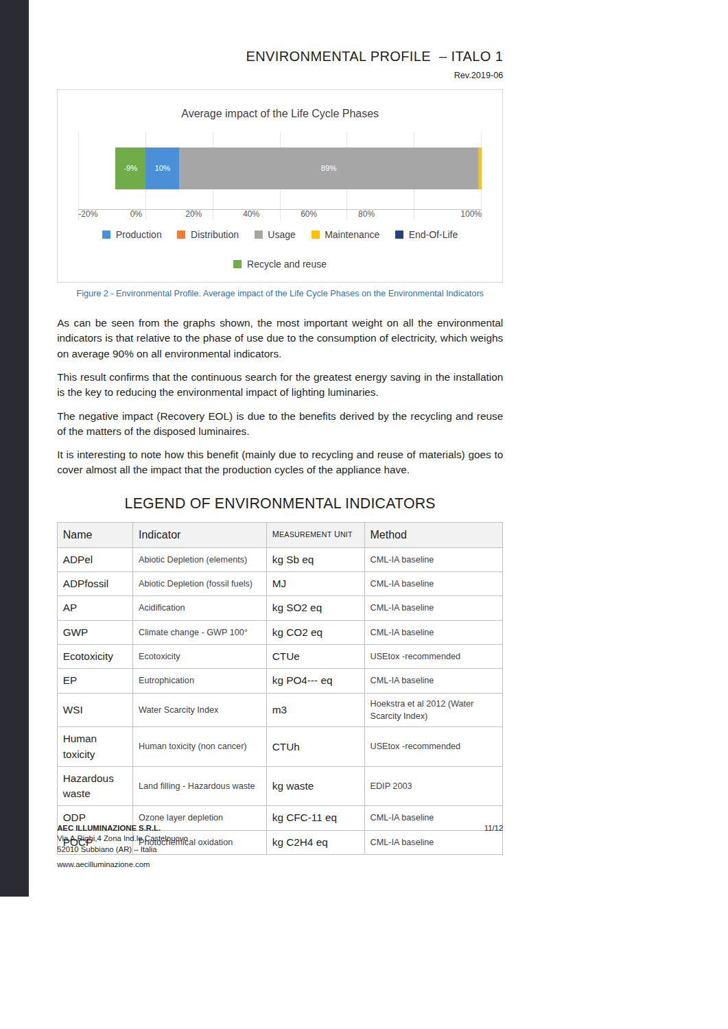ENVIRONMENTAL PROFILE – ITALO 1
Rev.2019-06
Average impact of the Life Cycle Phases
-9%
10%
89%
-20% 0% 20% 40% 60% 80% 100%
Production Distribution Usage Maintenance End-Of-Life Recycle and reuse
Figure 2 - Environmental Profile. Average impact of the Life Cycle Phases on the Environmental Indicators
As can be seen from the graphs shown, the most important weight on all the environmental indicators is that relative to the phase of use due to the consumption of electricity, which weighs on average 90% on all environmental indicators.
This result confirms that the continuous search for the greatest energy saving in the installation is the key to reducing the environmental impact of lighting luminaries.
The negative impact (Recovery EOL) is due to the benefits derived by the recycling and reuse of the matters of the disposed luminaires.
It is interesting to note how this benefit (mainly due to recycling and reuse of materials) goes to cover almost all the impact that the production cycles of the appliance have.
LEGEND OF ENVIRONMENTAL INDICATORS
| Name | Indicator | M EASUREMENT U NIT | Method |
| --- | --- | --- | --- |
| ADPel | Abiotic Depletion (elements) | kg Sb eq | CML-IA baseline |
| ADPfossil | Abiotic Depletion (fossil fuels) | MJ | CML-IA baseline |
| AP | Acidification | kg SO2 eq | CML-IA baseline |
| GWP | Climate change - GWP 100° | kg CO2 eq | CML-IA baseline |
| Ecotoxicity | Ecotoxicity | CTUe | USEtox -recommended |
| EP | Eutrophication | kg PO4--- eq | CML-IA baseline |
| WSI | Water Scarcity Index | m3 | Hoekstra et al 2012 (Water Scarcity Index) |
| Human toxicity | Human toxicity (non cancer) | CTUh | USEtox -recommended |
| Hazardous waste | Land filling - Hazardous waste | kg waste | EDIP 2003 |
| ODP | Ozone layer depletion | kg CFC-11 eq | CML-IA baseline |
| POCP | Photochemical oxidation | kg C2H4 eq | CML-IA baseline |
11/12
AEC ILLUMINAZIONE S.R.L.
Via A.Righi,4 Zona Ind.le Castelnuovo
52010 Subbiano (AR) – Italia
www.aecilluminazione.com